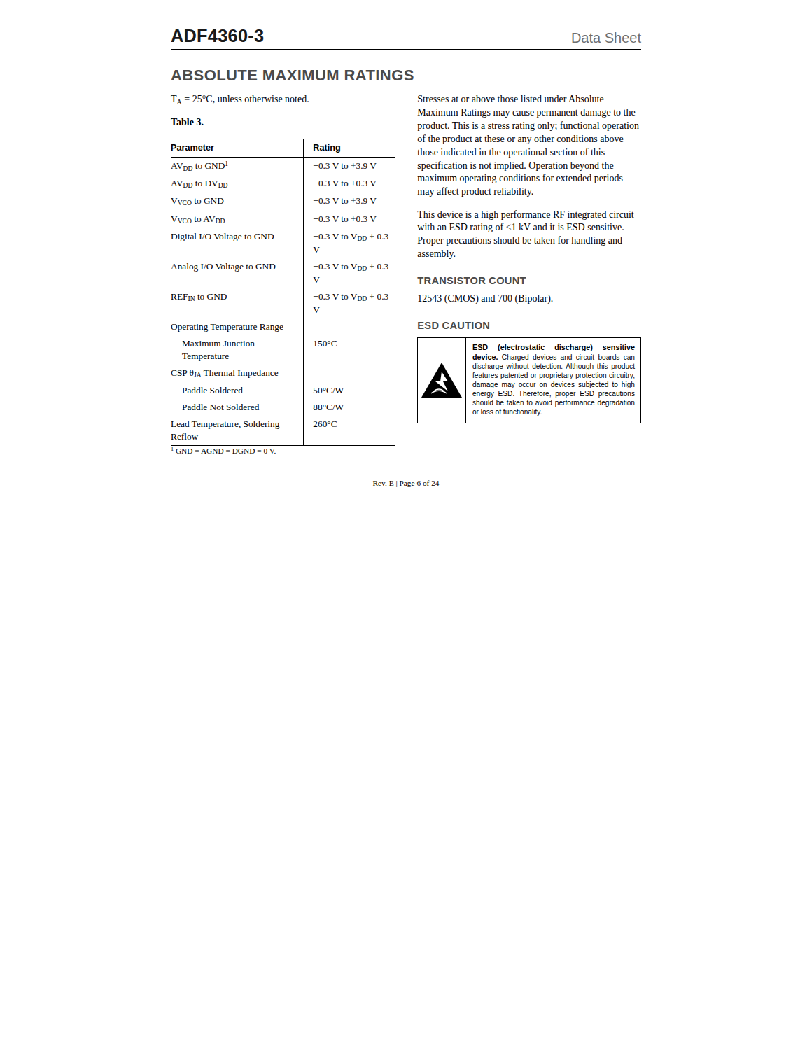ADF4360-3
Data Sheet
ABSOLUTE MAXIMUM RATINGS
TA = 25°C, unless otherwise noted.
Table 3.
| Parameter | Rating |
| --- | --- |
| AV DD to GND 1 | −0.3 V to +3.9 V |
| AV DD to DV DD | −0.3 V to +0.3 V |
| V VCO to GND | −0.3 V to +3.9 V |
| V VCO to AV DD | −0.3 V to +0.3 V |
| Digital I/O Voltage to GND | −0.3 V to V DD + 0.3 V |
| Analog I/O Voltage to GND | −0.3 V to V DD + 0.3 V |
| REF IN to GND | −0.3 V to V DD + 0.3 V |
| Operating Temperature Range | |
| Maximum Junction Temperature | 150°C |
| CSP θ JA Thermal Impedance | |
| Paddle Soldered | 50°C/W |
| Paddle Not Soldered | 88°C/W |
| Lead Temperature, Soldering Reflow | 260°C |
1 GND = AGND = DGND = 0 V.
Stresses at or above those listed under Absolute Maximum Rat­ings may cause permanent damage to the product. This is a stress rating only; functional operation of the product at these or any other conditions above those indicated in the operational section of this specification is not implied. Operation beyond the maximum operating conditions for extended periods may affect product reliability.
This device is a high performance RF integrated circuit with an ESD rating of <1 kV and it is ESD sensitive. Proper precautions should be taken for handling and assembly.
TRANSISTOR COUNT
12543 (CMOS) and 700 (Bipolar).
ESD CAUTION
ESD (electrostatic discharge) sensitive device. Charged devices and circuit boards can discharge without detection. Although this product features patented or proprietary protection circuitry, damage may occur on devices subjected to high energy ESD. Therefore, proper ESD precautions should be taken to avoid performance degradation or loss of functionality.
Rev. E | Page 6 of 24